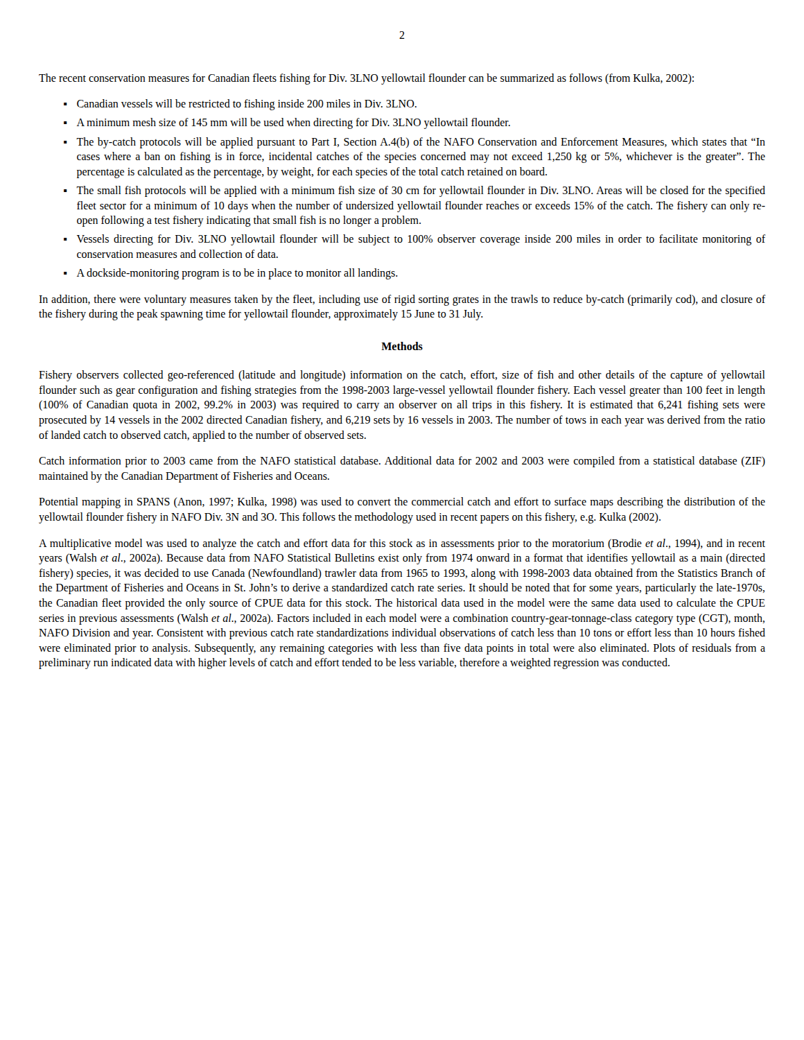2
The recent conservation measures for Canadian fleets fishing for Div. 3LNO yellowtail flounder can be summarized as follows (from Kulka, 2002):
Canadian vessels will be restricted to fishing inside 200 miles in Div. 3LNO.
A minimum mesh size of 145 mm will be used when directing for Div. 3LNO yellowtail flounder.
The by-catch protocols will be applied pursuant to Part I, Section A.4(b) of the NAFO Conservation and Enforcement Measures, which states that “In cases where a ban on fishing is in force, incidental catches of the species concerned may not exceed 1,250 kg or 5%, whichever is the greater”. The percentage is calculated as the percentage, by weight, for each species of the total catch retained on board.
The small fish protocols will be applied with a minimum fish size of 30 cm for yellowtail flounder in Div. 3LNO. Areas will be closed for the specified fleet sector for a minimum of 10 days when the number of undersized yellowtail flounder reaches or exceeds 15% of the catch. The fishery can only re-open following a test fishery indicating that small fish is no longer a problem.
Vessels directing for Div. 3LNO yellowtail flounder will be subject to 100% observer coverage inside 200 miles in order to facilitate monitoring of conservation measures and collection of data.
A dockside-monitoring program is to be in place to monitor all landings.
In addition, there were voluntary measures taken by the fleet, including use of rigid sorting grates in the trawls to reduce by-catch (primarily cod), and closure of the fishery during the peak spawning time for yellowtail flounder, approximately 15 June to 31 July.
Methods
Fishery observers collected geo-referenced (latitude and longitude) information on the catch, effort, size of fish and other details of the capture of yellowtail flounder such as gear configuration and fishing strategies from the 1998-2003 large-vessel yellowtail flounder fishery. Each vessel greater than 100 feet in length (100% of Canadian quota in 2002, 99.2% in 2003) was required to carry an observer on all trips in this fishery. It is estimated that 6,241 fishing sets were prosecuted by 14 vessels in the 2002 directed Canadian fishery, and 6,219 sets by 16 vessels in 2003. The number of tows in each year was derived from the ratio of landed catch to observed catch, applied to the number of observed sets.
Catch information prior to 2003 came from the NAFO statistical database. Additional data for 2002 and 2003 were compiled from a statistical database (ZIF) maintained by the Canadian Department of Fisheries and Oceans.
Potential mapping in SPANS (Anon, 1997; Kulka, 1998) was used to convert the commercial catch and effort to surface maps describing the distribution of the yellowtail flounder fishery in NAFO Div. 3N and 3O. This follows the methodology used in recent papers on this fishery, e.g. Kulka (2002).
A multiplicative model was used to analyze the catch and effort data for this stock as in assessments prior to the moratorium (Brodie et al., 1994), and in recent years (Walsh et al., 2002a). Because data from NAFO Statistical Bulletins exist only from 1974 onward in a format that identifies yellowtail as a main (directed fishery) species, it was decided to use Canada (Newfoundland) trawler data from 1965 to 1993, along with 1998-2003 data obtained from the Statistics Branch of the Department of Fisheries and Oceans in St. John’s to derive a standardized catch rate series. It should be noted that for some years, particularly the late-1970s, the Canadian fleet provided the only source of CPUE data for this stock. The historical data used in the model were the same data used to calculate the CPUE series in previous assessments (Walsh et al., 2002a). Factors included in each model were a combination country-gear-tonnage-class category type (CGT), month, NAFO Division and year. Consistent with previous catch rate standardizations individual observations of catch less than 10 tons or effort less than 10 hours fished were eliminated prior to analysis. Subsequently, any remaining categories with less than five data points in total were also eliminated. Plots of residuals from a preliminary run indicated data with higher levels of catch and effort tended to be less variable, therefore a weighted regression was conducted.